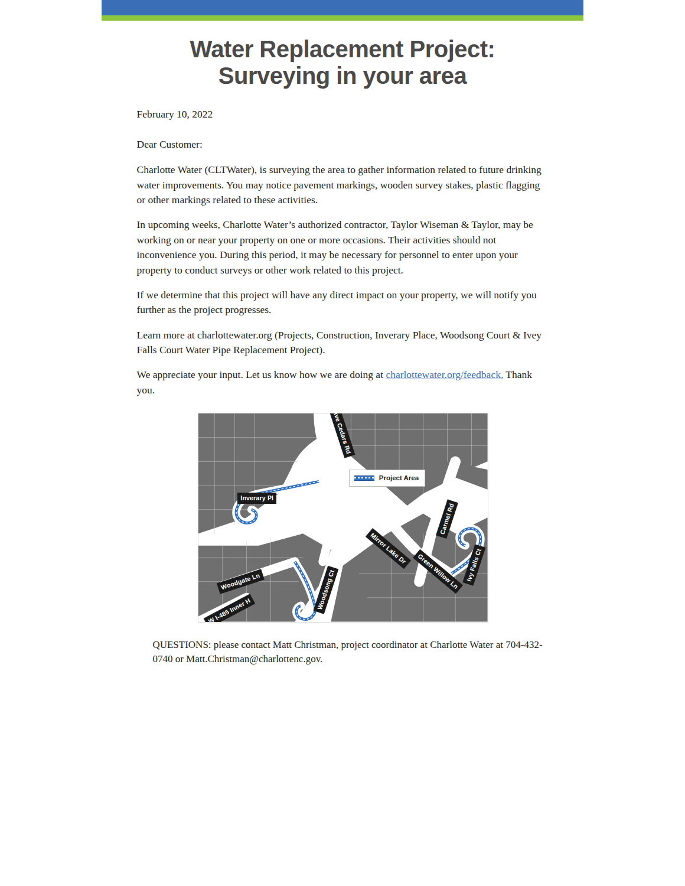Water Replacement Project:
Surveying in your area
February 10, 2022
Dear Customer:
Charlotte Water (CLTWater), is surveying the area to gather information related to future drinking water improvements. You may notice pavement markings, wooden survey stakes, plastic flagging or other markings related to these activities.
In upcoming weeks, Charlotte Water’s authorized contractor, Taylor Wiseman & Taylor, may be working on or near your property on one or more occasions. Their activities should not inconvenience you. During this period, it may be necessary for personnel to enter upon your property to conduct surveys or other work related to this project.
If we determine that this project will have any direct impact on your property, we will notify you further as the project progresses.
Learn more at charlottewater.org (Projects, Construction, Inverary Place, Woodsong Court & Ivey Falls Court Water Pipe Replacement Project).
We appreciate your input. Let us know how we are doing at charlottewater.org/feedback. Thank you.
Project Area
Five Cedars Rd
Inverary Pl
Mirror Lake Dr
Carmel Rd
Green Willow Ln
Ivy Falls Ct
Woodgate Ln
Woodsong Ct
W I-485 Inner H
QUESTIONS: please contact Matt Christman, project coordinator at Charlotte Water at 704-432-0740 or Matt.Christman@charlottenc.gov.